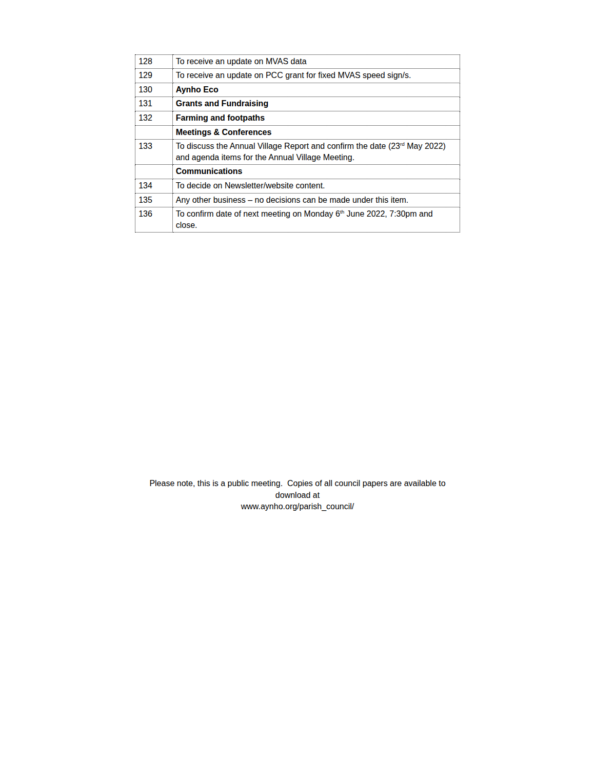| 128 | To receive an update on MVAS data |
| 129 | To receive an update on PCC grant for fixed MVAS speed sign/s. |
| 130 | Aynho Eco |
| 131 | Grants and Fundraising |
| 132 | Farming and footpaths |
| | Meetings & Conferences |
| 133 | To discuss the Annual Village Report and confirm the date (23 rd May 2022) and agenda items for the Annual Village Meeting. |
| | Communications |
| 134 | To decide on Newsletter/website content. |
| 135 | Any other business – no decisions can be made under this item. |
| 136 | To confirm date of next meeting on Monday 6 th June 2022, 7:30pm and close. |
Please note, this is a public meeting. Copies of all council papers are available to download at
www.aynho.org/parish_council/